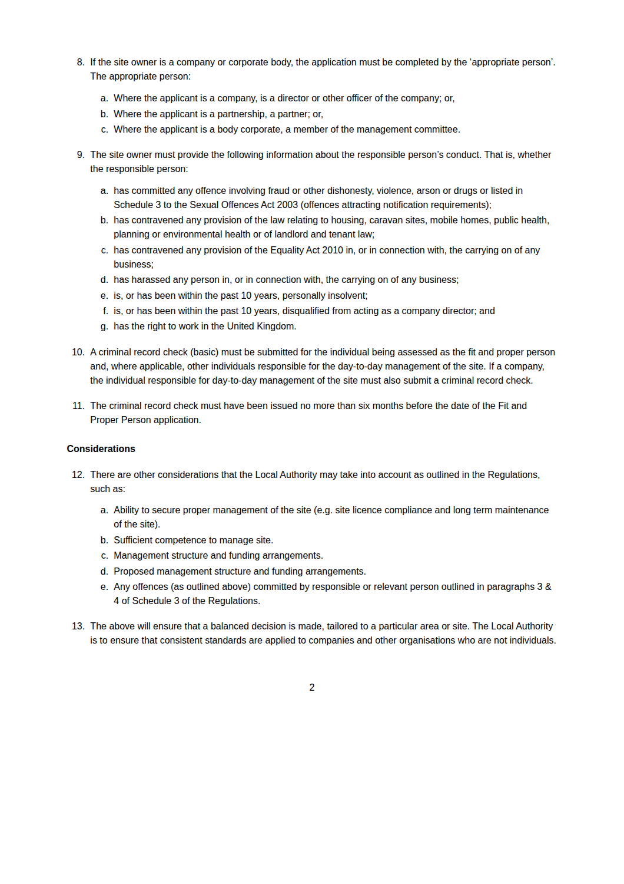If the site owner is a company or corporate body, the application must be completed by the ‘appropriate person’. The appropriate person:
Where the applicant is a company, is a director or other officer of the company; or,
Where the applicant is a partnership, a partner; or,
Where the applicant is a body corporate, a member of the management committee.
The site owner must provide the following information about the responsible person’s conduct. That is, whether the responsible person:
has committed any offence involving fraud or other dishonesty, violence, arson or drugs or listed in Schedule 3 to the Sexual Offences Act 2003 (offences attracting notification requirements);
has contravened any provision of the law relating to housing, caravan sites, mobile homes, public health, planning or environmental health or of landlord and tenant law;
has contravened any provision of the Equality Act 2010 in, or in connection with, the carrying on of any business;
has harassed any person in, or in connection with, the carrying on of any business;
is, or has been within the past 10 years, personally insolvent;
is, or has been within the past 10 years, disqualified from acting as a company director; and
has the right to work in the United Kingdom.
A criminal record check (basic) must be submitted for the individual being assessed as the fit and proper person and, where applicable, other individuals responsible for the day-to-day management of the site. If a company, the individual responsible for day-to-day management of the site must also submit a criminal record check.
The criminal record check must have been issued no more than six months before the date of the Fit and Proper Person application.
Considerations
There are other considerations that the Local Authority may take into account as outlined in the Regulations, such as:
Ability to secure proper management of the site (e.g. site licence compliance and long term maintenance of the site).
Sufficient competence to manage site.
Management structure and funding arrangements.
Proposed management structure and funding arrangements.
Any offences (as outlined above) committed by responsible or relevant person outlined in paragraphs 3 & 4 of Schedule 3 of the Regulations.
The above will ensure that a balanced decision is made, tailored to a particular area or site. The Local Authority is to ensure that consistent standards are applied to companies and other organisations who are not individuals.
2